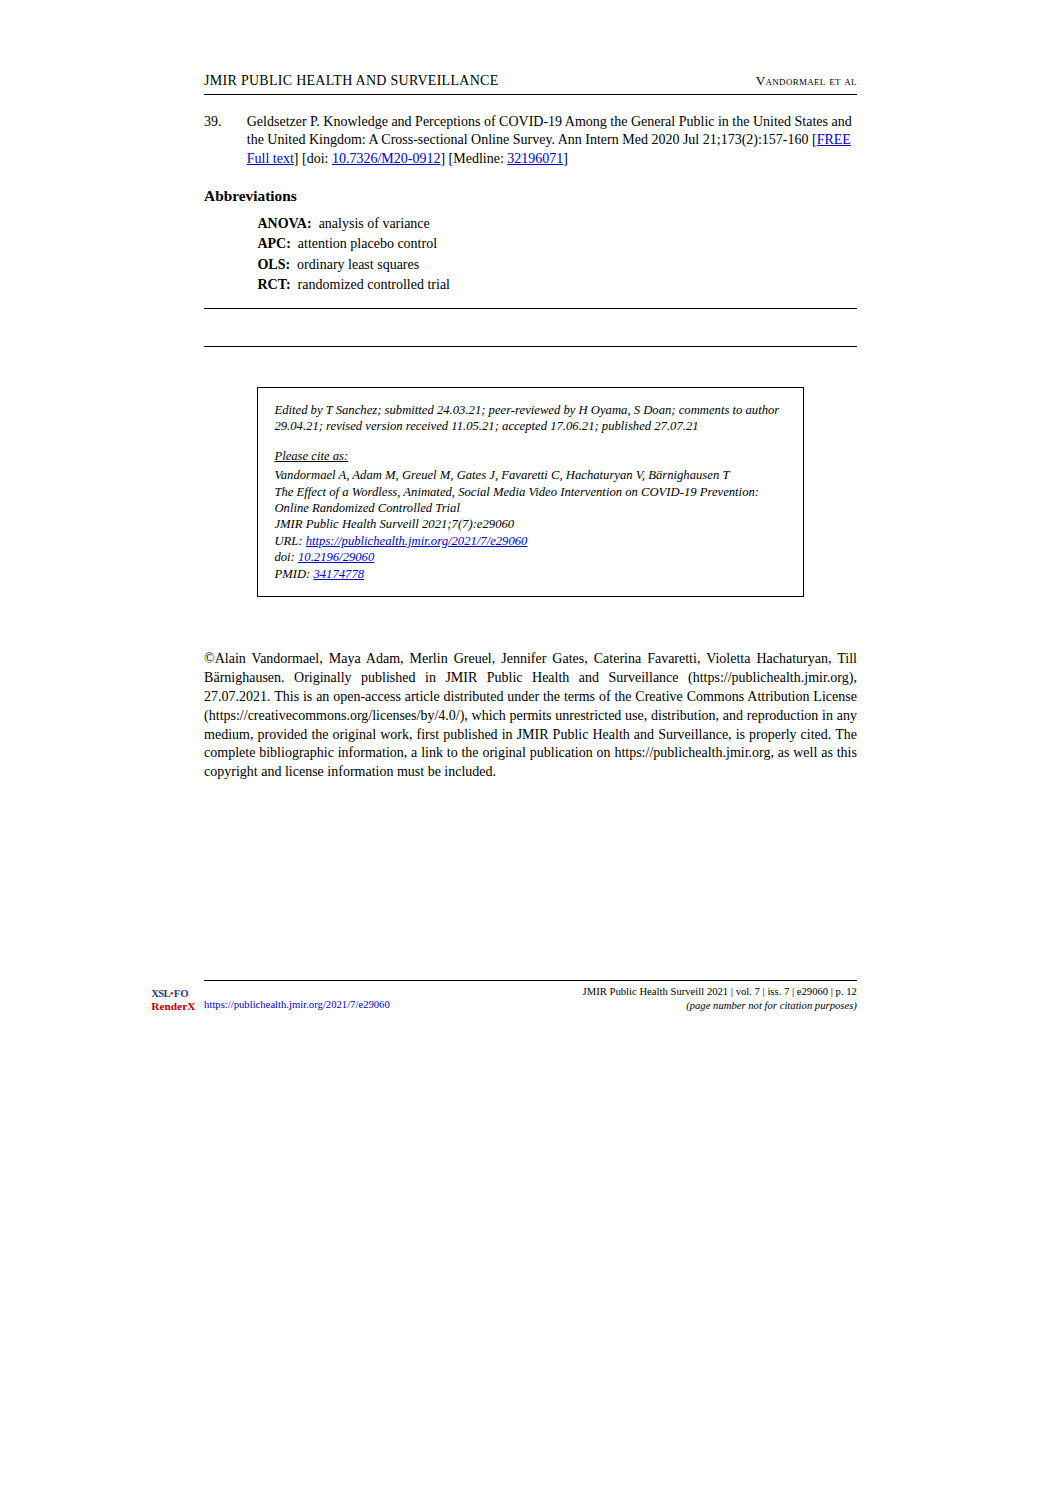JMIR PUBLIC HEALTH AND SURVEILLANCE Vandormael et al
39.
Geldsetzer P. Knowledge and Perceptions of COVID-19 Among the General Public in the United States and the United Kingdom: A Cross-sectional Online Survey. Ann Intern Med 2020 Jul 21;173(2):157-160 [FREE Full text] [doi: 10.7326/M20-0912] [Medline: 32196071]
Abbreviations
ANOVA: analysis of variance
APC: attention placebo control
OLS: ordinary least squares
RCT: randomized controlled trial
Edited by T Sanchez; submitted 24.03.21; peer-reviewed by H Oyama, S Doan; comments to author 29.04.21; revised version received 11.05.21; accepted 17.06.21; published 27.07.21
Please cite as:
Vandormael A, Adam M, Greuel M, Gates J, Favaretti C, Hachaturyan V, Bärnighausen T
The Effect of a Wordless, Animated, Social Media Video Intervention on COVID-19 Prevention: Online Randomized Controlled Trial
JMIR Public Health Surveill 2021;7(7):e29060
URL: https://publichealth.jmir.org/2021/7/e29060
doi: 10.2196/29060
PMID: 34174778
©Alain Vandormael, Maya Adam, Merlin Greuel, Jennifer Gates, Caterina Favaretti, Violetta Hachaturyan, Till Bärnighausen. Originally published in JMIR Public Health and Surveillance (https://publichealth.jmir.org), 27.07.2021. This is an open-access article distributed under the terms of the Creative Commons Attribution License (https://creativecommons.org/licenses/by/4.0/), which permits unrestricted use, distribution, and reproduction in any medium, provided the original work, first published in JMIR Public Health and Surveillance, is properly cited. The complete bibliographic information, a link to the original publication on https://publichealth.jmir.org, as well as this copyright and license information must be included.
XSL•FO
RenderX
https://publichealth.jmir.org/2021/7/e29060
JMIR Public Health Surveill 2021 | vol. 7 | iss. 7 | e29060 | p. 12
(page number not for citation purposes)